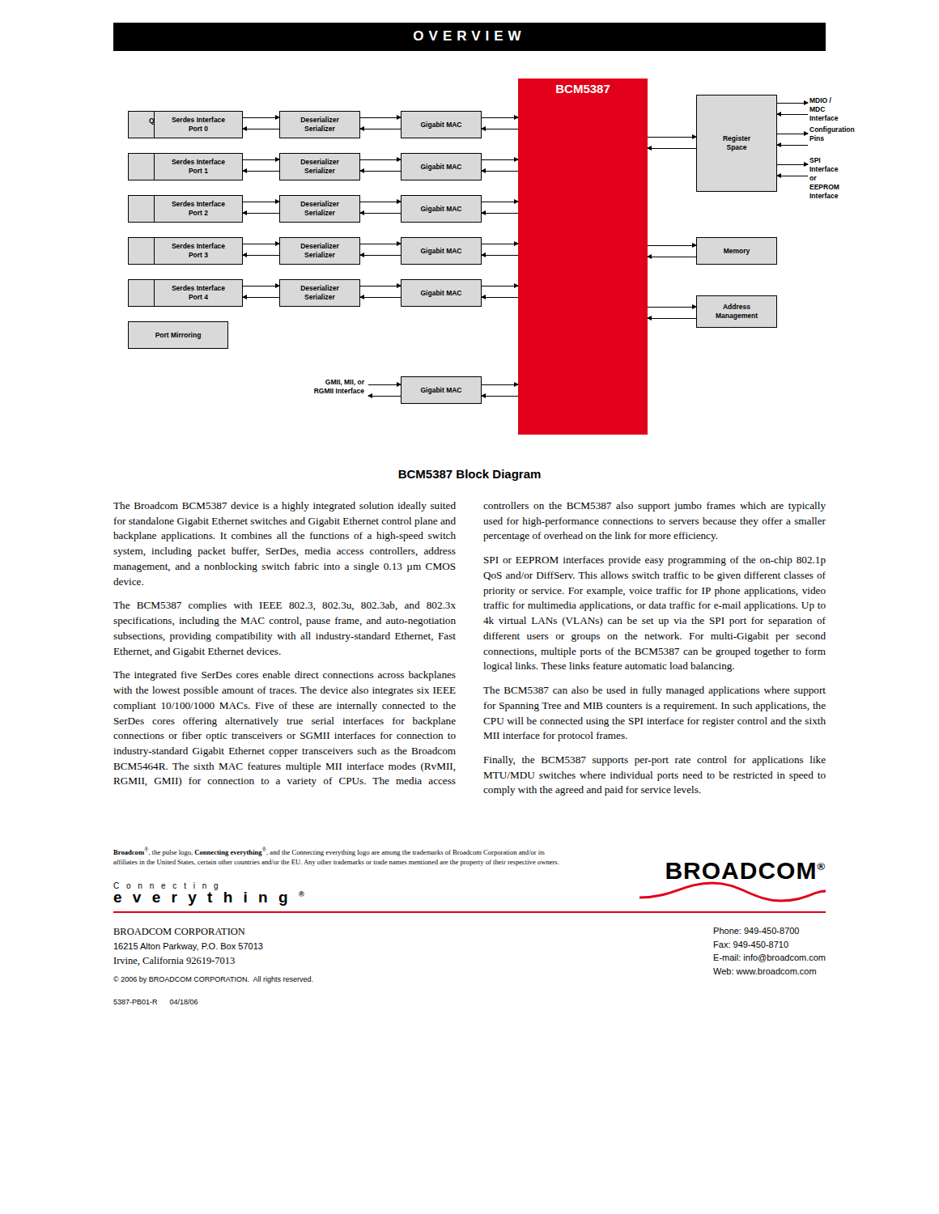OVERVIEW
BCM5387
Quality of Service
(QoS)
VLAN
Jumbo Frames
Port Trunking
Rate Control
Port Mirroring
Switch Controller
Serdes Interface
Port 0
Deserializer
Serializer
Gigabit MAC
Serdes Interface
Port 1
Deserializer
Serializer
Gigabit MAC
Serdes Interface
Port 2
Deserializer
Serializer
Gigabit MAC
Serdes Interface
Port 3
Deserializer
Serializer
Gigabit MAC
Serdes Interface
Port 4
Deserializer
Serializer
Gigabit MAC
GMII, MII, or
RGMII Interface
Gigabit MAC
Register
Space
Memory
Address
Management
MDIO / MDC
Interface
Configuration
Pins
SPI Interface or
EEPROM Interface
BCM5387 Block Diagram
The Broadcom BCM5387 device is a highly integrated solution ideally suited for standalone Gigabit Ethernet switches and Gigabit Ethernet control plane and backplane applications. It combines all the functions of a high-speed switch system, including packet buffer, SerDes, media access controllers, address management, and a nonblocking switch fabric into a single 0.13 µm CMOS device.
The BCM5387 complies with IEEE 802.3, 802.3u, 802.3ab, and 802.3x specifications, including the MAC control, pause frame, and auto-negotiation subsections, providing compatibility with all industry-standard Ethernet, Fast Ethernet, and Gigabit Ethernet devices.
The integrated five SerDes cores enable direct connections across backplanes with the lowest possible amount of traces. The device also integrates six IEEE compliant 10/100/1000 MACs. Five of these are internally connected to the SerDes cores offering alternatively true serial interfaces for backplane connections or fiber optic transceivers or SGMII interfaces for connection to industry-standard Gigabit Ethernet copper transceivers such as the Broadcom BCM5464R. The sixth MAC features multiple MII interface modes (RvMII, RGMII, GMII) for connection to a variety of CPUs. The media access controllers on the BCM5387 also support jumbo frames which are typically used for high-performance connections to servers because they offer a smaller percentage of overhead on the link for more efficiency.
SPI or EEPROM interfaces provide easy programming of the on-chip 802.1p QoS and/or DiffServ. This allows switch traffic to be given different classes of priority or service. For example, voice traffic for IP phone applications, video traffic for multimedia applications, or data traffic for e-mail applications. Up to 4k virtual LANs (VLANs) can be set up via the SPI port for separation of different users or groups on the network. For multi-Gigabit per second connections, multiple ports of the BCM5387 can be grouped together to form logical links. These links feature automatic load balancing.
The BCM5387 can also be used in fully managed applications where support for Spanning Tree and MIB counters is a requirement. In such applications, the CPU will be connected using the SPI interface for register control and the sixth MII interface for protocol frames.
Finally, the BCM5387 supports per-port rate control for applications like MTU/MDU switches where individual ports need to be restricted in speed to comply with the agreed and paid for service levels.
Broadcom®, the pulse logo, Connecting everything®, and the Connecting everything logo are among the trademarks of Broadcom Corporation and/or its affiliates in the United States, certain other countries and/or the EU. Any other trademarks or trade names mentioned are the property of their respective owners.
C o n n e c t i n g
e v e r y t h i n g ®
BROADCOM®
BROADCOM CORPORATION
16215 Alton Parkway, P.O. Box 57013
Irvine, California 92619-7013
© 2006 by BROADCOM CORPORATION. All rights reserved.
5387-PB01-R 04/18/06
Phone: 949-450-8700
Fax: 949-450-8710
E-mail: info@broadcom.com
Web: www.broadcom.com